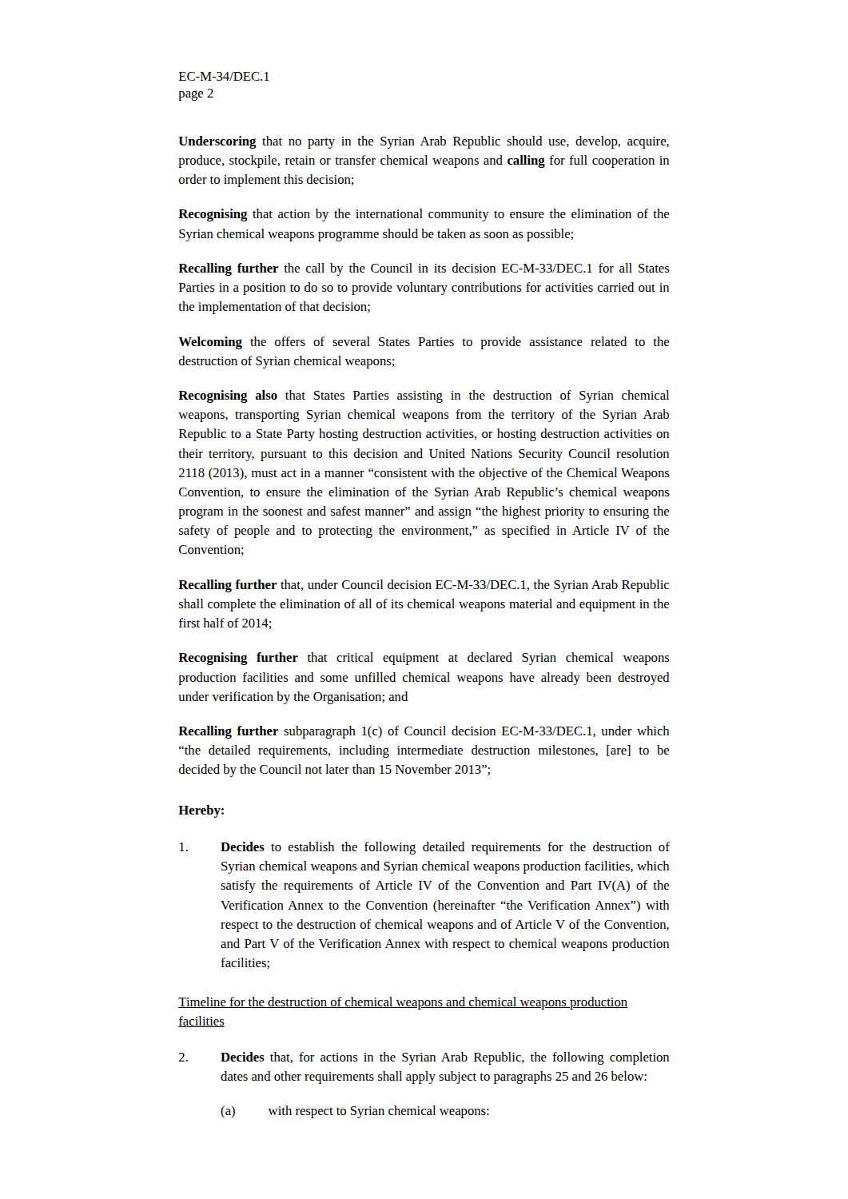EC-M-34/DEC.1
page 2
Underscoring that no party in the Syrian Arab Republic should use, develop, acquire, produce, stockpile, retain or transfer chemical weapons and calling for full cooperation in order to implement this decision;
Recognising that action by the international community to ensure the elimination of the Syrian chemical weapons programme should be taken as soon as possible;
Recalling further the call by the Council in its decision EC-M-33/DEC.1 for all States Parties in a position to do so to provide voluntary contributions for activities carried out in the implementation of that decision;
Welcoming the offers of several States Parties to provide assistance related to the destruction of Syrian chemical weapons;
Recognising also that States Parties assisting in the destruction of Syrian chemical weapons, transporting Syrian chemical weapons from the territory of the Syrian Arab Republic to a State Party hosting destruction activities, or hosting destruction activities on their territory, pursuant to this decision and United Nations Security Council resolution 2118 (2013), must act in a manner “consistent with the objective of the Chemical Weapons Convention, to ensure the elimination of the Syrian Arab Republic’s chemical weapons program in the soonest and safest manner” and assign “the highest priority to ensuring the safety of people and to protecting the environment,” as specified in Article IV of the Convention;
Recalling further that, under Council decision EC-M-33/DEC.1, the Syrian Arab Republic shall complete the elimination of all of its chemical weapons material and equipment in the first half of 2014;
Recognising further that critical equipment at declared Syrian chemical weapons production facilities and some unfilled chemical weapons have already been destroyed under verification by the Organisation; and
Recalling further subparagraph 1(c) of Council decision EC-M-33/DEC.1, under which “the detailed requirements, including intermediate destruction milestones, [are] to be decided by the Council not later than 15 November 2013”;
Hereby:
1.
Decides to establish the following detailed requirements for the destruction of Syrian chemical weapons and Syrian chemical weapons production facilities, which satisfy the requirements of Article IV of the Convention and Part IV(A) of the Verification Annex to the Convention (hereinafter “the Verification Annex”) with respect to the destruction of chemical weapons and of Article V of the Convention, and Part V of the Verification Annex with respect to chemical weapons production facilities;
Timeline for the destruction of chemical weapons and chemical weapons production facilities
2.
Decides that, for actions in the Syrian Arab Republic, the following completion dates and other requirements shall apply subject to paragraphs 25 and 26 below:
(a)
with respect to Syrian chemical weapons: